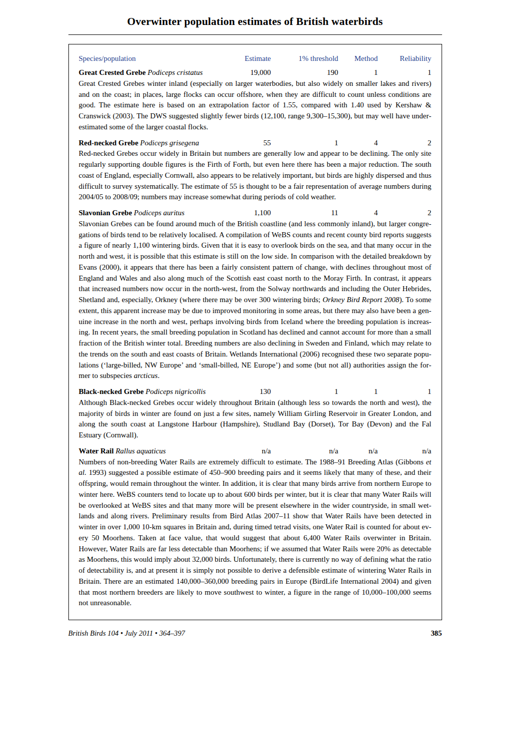Overwinter population estimates of British waterbirds
| Species/population | Estimate | 1% threshold | Method | Reliability |
| --- | --- | --- | --- | --- |
| Great Crested Grebe Podiceps cristatus | 19,000 | 190 | 1 | 1 |
| Great Crested Grebes winter inland (especially on larger waterbodies, but also widely on smaller lakes and rivers) and on the coast; in places, large flocks can occur offshore, when they are difficult to count unless conditions are good. The estimate here is based on an extrapolation factor of 1.55, compared with 1.40 used by Kershaw & Cranswick (2003). The DWS suggested slightly fewer birds (12,100, range 9,300–15,300), but may well have underestimated some of the larger coastal flocks. |
| Red-necked Grebe Podiceps grisegena | 55 | 1 | 4 | 2 |
| Red-necked Grebes occur widely in Britain but numbers are generally low and appear to be declining. The only site regularly supporting double figures is the Firth of Forth, but even here there has been a major reduction. The south coast of England, especially Cornwall, also appears to be relatively important, but birds are highly dispersed and thus difficult to survey systematically. The estimate of 55 is thought to be a fair representation of average numbers during 2004/05 to 2008/09; numbers may increase somewhat during periods of cold weather. |
| Slavonian Grebe Podiceps auritus | 1,100 | 11 | 4 | 2 |
| Slavonian Grebes can be found around much of the British coastline (and less commonly inland), but larger congregations of birds tend to be relatively localised. A compilation of WeBS counts and recent county bird reports suggests a figure of nearly 1,100 wintering birds. Given that it is easy to overlook birds on the sea, and that many occur in the north and west, it is possible that this estimate is still on the low side. In comparison with the detailed breakdown by Evans (2000), it appears that there has been a fairly consistent pattern of change, with declines throughout most of England and Wales and also along much of the Scottish east coast north to the Moray Firth. In contrast, it appears that increased numbers now occur in the north-west, from the Solway northwards and including the Outer Hebrides, Shetland and, especially, Orkney (where there may be over 300 wintering birds; Orkney Bird Report 2008 ). To some extent, this apparent increase may be due to improved monitoring in some areas, but there may also have been a genuine increase in the north and west, perhaps involving birds from Iceland where the breeding population is increasing. In recent years, the small breeding population in Scotland has declined and cannot account for more than a small fraction of the British winter total. Breeding numbers are also declining in Sweden and Finland, which may relate to the trends on the south and east coasts of Britain. Wetlands International (2006) recognised these two separate populations (‘large-billed, NW Europe’ and ‘small-billed, NE Europe’) and some (but not all) authorities assign the former to subspecies arcticus . |
| Black-necked Grebe Podiceps nigricollis | 130 | 1 | 1 | 1 |
| Although Black-necked Grebes occur widely throughout Britain (although less so towards the north and west), the majority of birds in winter are found on just a few sites, namely William Girling Reservoir in Greater London, and along the south coast at Langstone Harbour (Hampshire), Studland Bay (Dorset), Tor Bay (Devon) and the Fal Estuary (Cornwall). |
| Water Rail Rallus aquaticus | n/a | n/a | n/a | n/a |
| Numbers of non-breeding Water Rails are extremely difficult to estimate. The 1988–91 Breeding Atlas (Gibbons et al. 1993) suggested a possible estimate of 450–900 breeding pairs and it seems likely that many of these, and their offspring, would remain throughout the winter. In addition, it is clear that many birds arrive from northern Europe to winter here. WeBS counters tend to locate up to about 600 birds per winter, but it is clear that many Water Rails will be overlooked at WeBS sites and that many more will be present elsewhere in the wider countryside, in small wetlands and along rivers. Preliminary results from Bird Atlas 2007–11 show that Water Rails have been detected in winter in over 1,000 10-km squares in Britain and, during timed tetrad visits, one Water Rail is counted for about every 50 Moorhens. Taken at face value, that would suggest that about 6,400 Water Rails overwinter in Britain. However, Water Rails are far less detectable than Moorhens; if we assumed that Water Rails were 20% as detectable as Moorhens, this would imply about 32,000 birds. Unfortunately, there is currently no way of defining what the ratio of detectability is, and at present it is simply not possible to derive a defensible estimate of wintering Water Rails in Britain. There are an estimated 140,000–360,000 breeding pairs in Europe (BirdLife International 2004) and given that most northern breeders are likely to move southwest to winter, a figure in the range of 10,000–100,000 seems not unreasonable. |
British Birds 104 • July 2011 • 364–397
385